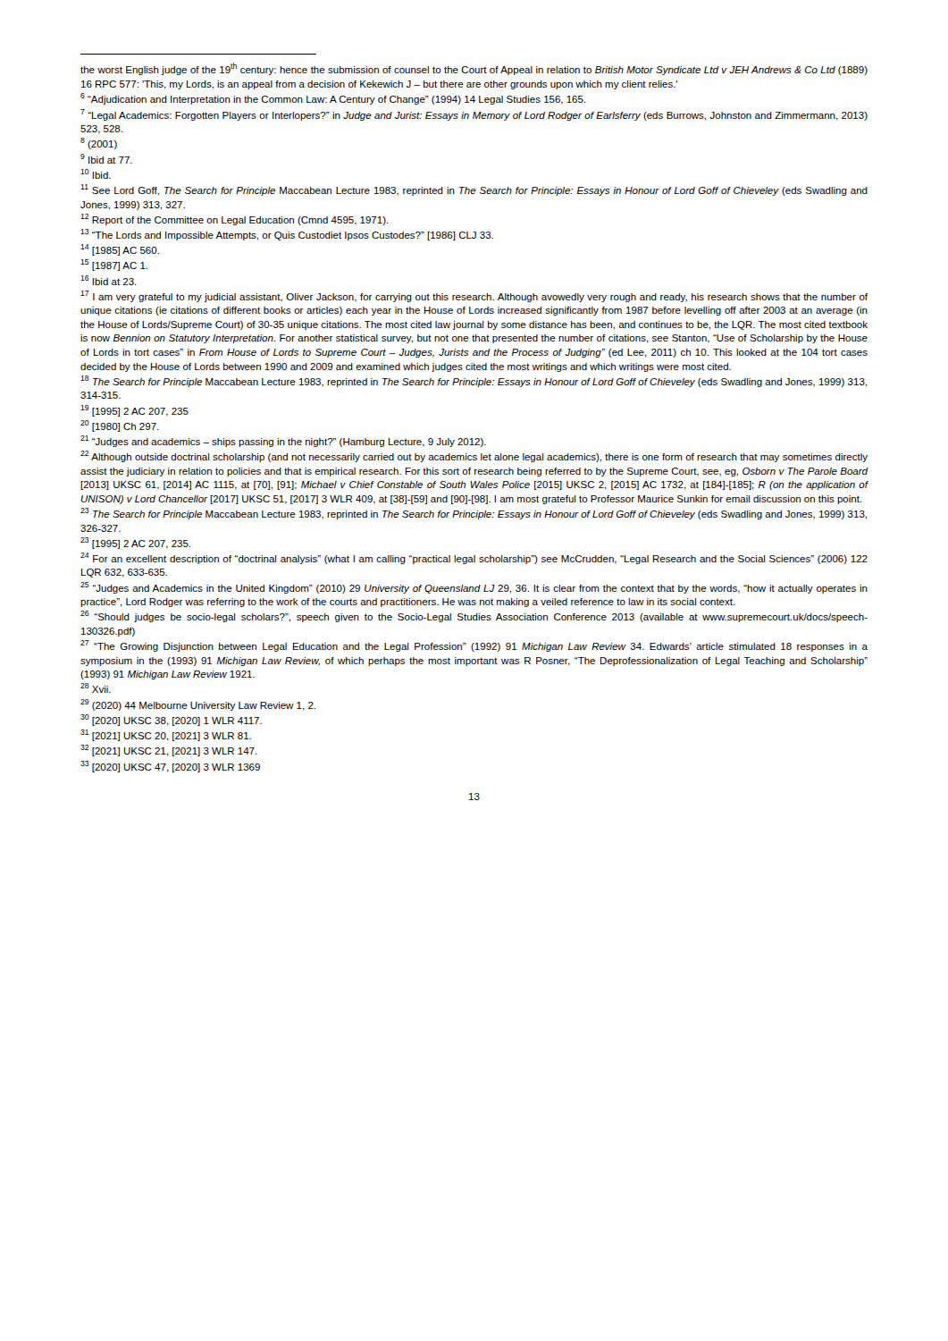the worst English judge of the 19th century: hence the submission of counsel to the Court of Appeal in relation to British Motor Syndicate Ltd v JEH Andrews & Co Ltd (1889) 16 RPC 577: 'This, my Lords, is an appeal from a decision of Kekewich J – but there are other grounds upon which my client relies.'
6 “Adjudication and Interpretation in the Common Law: A Century of Change” (1994) 14 Legal Studies 156, 165.
7 “Legal Academics: Forgotten Players or Interlopers?” in Judge and Jurist: Essays in Memory of Lord Rodger of Earlsferry (eds Burrows, Johnston and Zimmermann, 2013) 523, 528.
8 (2001)
9 Ibid at 77.
10 Ibid.
11 See Lord Goff, The Search for Principle Maccabean Lecture 1983, reprinted in The Search for Principle: Essays in Honour of Lord Goff of Chieveley (eds Swadling and Jones, 1999) 313, 327.
12 Report of the Committee on Legal Education (Cmnd 4595, 1971).
13 “The Lords and Impossible Attempts, or Quis Custodiet Ipsos Custodes?” [1986] CLJ 33.
14 [1985] AC 560.
15 [1987] AC 1.
16 Ibid at 23.
17 I am very grateful to my judicial assistant, Oliver Jackson, for carrying out this research. Although avowedly very rough and ready, his research shows that the number of unique citations (ie citations of different books or articles) each year in the House of Lords increased significantly from 1987 before levelling off after 2003 at an average (in the House of Lords/Supreme Court) of 30-35 unique citations. The most cited law journal by some distance has been, and continues to be, the LQR. The most cited textbook is now Bennion on Statutory Interpretation. For another statistical survey, but not one that presented the number of citations, see Stanton, “Use of Scholarship by the House of Lords in tort cases” in From House of Lords to Supreme Court – Judges, Jurists and the Process of Judging” (ed Lee, 2011) ch 10. This looked at the 104 tort cases decided by the House of Lords between 1990 and 2009 and examined which judges cited the most writings and which writings were most cited.
18 The Search for Principle Maccabean Lecture 1983, reprinted in The Search for Principle: Essays in Honour of Lord Goff of Chieveley (eds Swadling and Jones, 1999) 313, 314-315.
19 [1995] 2 AC 207, 235
20 [1980] Ch 297.
21 “Judges and academics – ships passing in the night?” (Hamburg Lecture, 9 July 2012).
22 Although outside doctrinal scholarship (and not necessarily carried out by academics let alone legal academics), there is one form of research that may sometimes directly assist the judiciary in relation to policies and that is empirical research. For this sort of research being referred to by the Supreme Court, see, eg, Osborn v The Parole Board [2013] UKSC 61, [2014] AC 1115, at [70], [91]; Michael v Chief Constable of South Wales Police [2015] UKSC 2, [2015] AC 1732, at [184]-[185]; R (on the application of UNISON) v Lord Chancellor [2017] UKSC 51, [2017] 3 WLR 409, at [38]-[59] and [90]-[98]. I am most grateful to Professor Maurice Sunkin for email discussion on this point.
23 The Search for Principle Maccabean Lecture 1983, reprinted in The Search for Principle: Essays in Honour of Lord Goff of Chieveley (eds Swadling and Jones, 1999) 313, 326-327.
23 [1995] 2 AC 207, 235.
24 For an excellent description of “doctrinal analysis” (what I am calling “practical legal scholarship”) see McCrudden, “Legal Research and the Social Sciences” (2006) 122 LQR 632, 633-635.
25 “Judges and Academics in the United Kingdom” (2010) 29 University of Queensland LJ 29, 36. It is clear from the context that by the words, “how it actually operates in practice”, Lord Rodger was referring to the work of the courts and practitioners. He was not making a veiled reference to law in its social context.
26 “Should judges be socio-legal scholars?”, speech given to the Socio-Legal Studies Association Conference 2013 (available at www.supremecourt.uk/docs/speech-130326.pdf)
27 “The Growing Disjunction between Legal Education and the Legal Profession” (1992) 91 Michigan Law Review 34. Edwards’ article stimulated 18 responses in a symposium in the (1993) 91 Michigan Law Review, of which perhaps the most important was R Posner, “The Deprofessionalization of Legal Teaching and Scholarship” (1993) 91 Michigan Law Review 1921.
28 Xvii.
29 (2020) 44 Melbourne University Law Review 1, 2.
30 [2020] UKSC 38, [2020] 1 WLR 4117.
31 [2021] UKSC 20, [2021] 3 WLR 81.
32 [2021] UKSC 21, [2021] 3 WLR 147.
33 [2020] UKSC 47, [2020] 3 WLR 1369
13